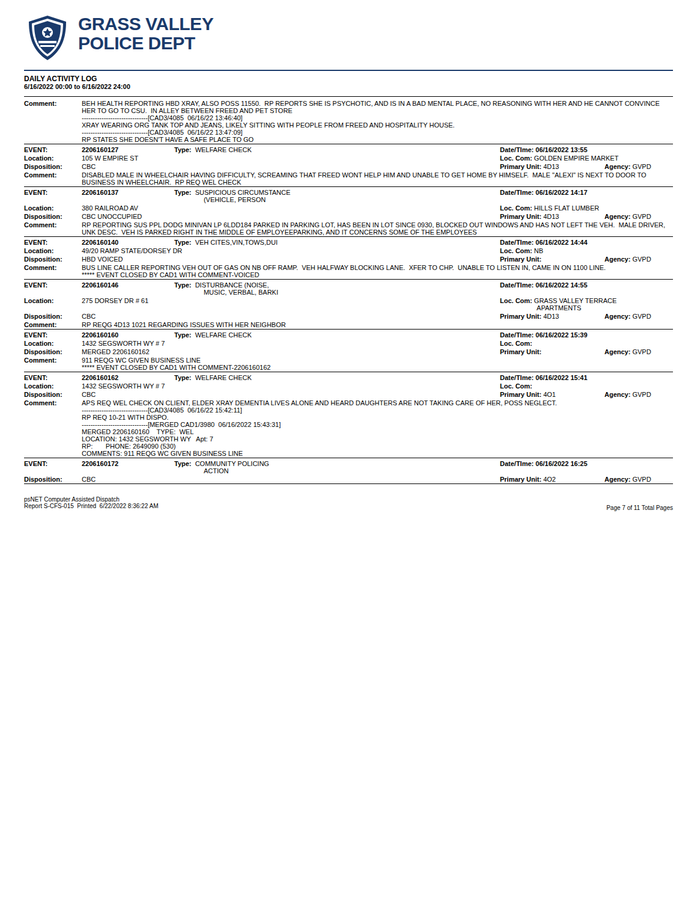GRASS VALLEY
POLICE DEPT
DAILY ACTIVITY LOG
6/16/2022 00:00 to 6/16/2022 24:00
| Comment: | BEH HEALTH REPORTING HBD XRAY, ALSO POSS 11550. RP REPORTS SHE IS PSYCHOTIC, AND IS IN A BAD MENTAL PLACE, NO REASONING WITH HER AND HE CANNOT CONVINCE HER TO GO TO CSU. IN ALLEY BETWEEN FREED AND PET STORE ------------------------------[CAD3/4085 06/16/22 13:46:40] XRAY WEARING ORG TANK TOP AND JEANS, LIKELY SITTING WITH PEOPLE FROM FREED AND HOSPITALITY HOUSE. ------------------------------[CAD3/4085 06/16/22 13:47:09] RP STATES SHE DOESN'T HAVE A SAFE PLACE TO GO |
| EVENT: | 2206160127 | Type: WELFARE CHECK | Date/TIme: 06/16/2022 13:55 | |
| Location: | 105 W EMPIRE ST | Loc. Com: GOLDEN EMPIRE MARKET |
| Disposition: | CBC | Primary Unit: 4D13 | Agency: GVPD |
| Comment: | DISABLED MALE IN WHEELCHAIR HAVING DIFFICULTY, SCREAMING THAT FREED WONT HELP HIM AND UNABLE TO GET HOME BY HIMSELF. MALE "ALEXI" IS NEXT TO DOOR TO BUSINESS IN WHEELCHAIR. RP REQ WEL CHECK |
| EVENT: | 2206160137 | Type: SUSPICIOUS CIRCUMSTANCE (VEHICLE, PERSON | Date/TIme: 06/16/2022 14:17 | |
| Location: | 380 RAILROAD AV | Loc. Com: HILLS FLAT LUMBER |
| Disposition: | CBC UNOCCUPIED | Primary Unit: 4D13 | Agency: GVPD |
| Comment: | RP REPORTING SUS PPL DODG MINIVAN LP 6LDD184 PARKED IN PARKING LOT, HAS BEEN IN LOT SINCE 0930, BLOCKED OUT WINDOWS AND HAS NOT LEFT THE VEH. MALE DRIVER, UNK DESC. VEH IS PARKED RIGHT IN THE MIDDLE OF EMPLOYEEPARKING, AND IT CONCERNS SOME OF THE EMPLOYEES |
| EVENT: | 2206160140 | Type: VEH CITES,VIN,TOWS,DUI | Date/TIme: 06/16/2022 14:44 | |
| Location: | 49/20 RAMP STATE/DORSEY DR | Loc. Com: NB |
| Disposition: | HBD VOICED | Primary Unit: | Agency: GVPD |
| Comment: | BUS LINE CALLER REPORTING VEH OUT OF GAS ON NB OFF RAMP. VEH HALFWAY BLOCKING LANE. XFER TO CHP. UNABLE TO LISTEN IN, CAME IN ON 1100 LINE. ***** EVENT CLOSED BY CAD1 WITH COMMENT-VOICED |
| EVENT: | 2206160146 | Type: DISTURBANCE (NOISE, MUSIC, VERBAL, BARKI | Date/TIme: 06/16/2022 14:55 | |
| Location: | 275 DORSEY DR # 61 | Loc. Com: GRASS VALLEY TERRACE APARTMENTS |
| Disposition: | CBC | Primary Unit: 4D13 | Agency: GVPD |
| Comment: | RP REQG 4D13 1021 REGARDING ISSUES WITH HER NEIGHBOR |
| EVENT: | 2206160160 | Type: WELFARE CHECK | Date/TIme: 06/16/2022 15:39 | |
| Location: | 1432 SEGSWORTH WY # 7 | Loc. Com: |
| Disposition: | MERGED 2206160162 | Primary Unit: | Agency: GVPD |
| Comment: | 911 REQG WC GIVEN BUSINESS LINE ***** EVENT CLOSED BY CAD1 WITH COMMENT-2206160162 |
| EVENT: | 2206160162 | Type: WELFARE CHECK | Date/TIme: 06/16/2022 15:41 | |
| Location: | 1432 SEGSWORTH WY # 7 | Loc. Com: |
| Disposition: | CBC | Primary Unit: 4O1 | Agency: GVPD |
| Comment: | APS REQ WEL CHECK ON CLIENT, ELDER XRAY DEMENTIA LIVES ALONE AND HEARD DAUGHTERS ARE NOT TAKING CARE OF HER, POSS NEGLECT. ------------------------------[CAD3/4085 06/16/22 15:42:11] RP REQ 10-21 WITH DISPO. ------------------------------[MERGED CAD1/3980 06/16/2022 15:43:31] MERGED 2206160160 TYPE: WEL LOCATION: 1432 SEGSWORTH WY Apt: 7 RP: PHONE: 2649090 (530) COMMENTS: 911 REQG WC GIVEN BUSINESS LINE |
| EVENT: | 2206160172 | Type: COMMUNITY POLICING ACTION | Date/TIme: 06/16/2022 16:25 | |
| Disposition: | CBC | Primary Unit: 4O2 | Agency: GVPD |
psNET Computer Assisted Dispatch
Report S-CFS-015 Printed 6/22/2022 8:36:22 AM Page 7 of 11 Total Pages